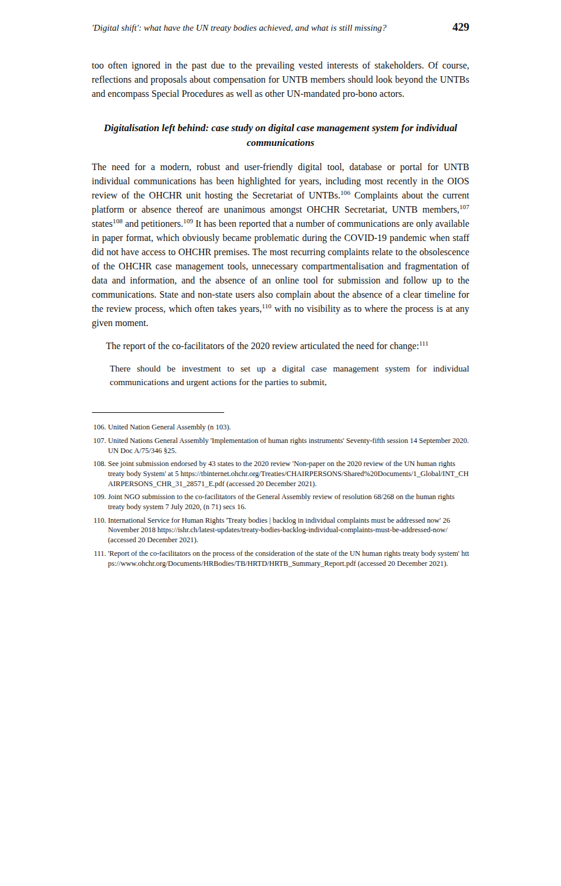'Digital shift': what have the UN treaty bodies achieved, and what is still missing? 429
too often ignored in the past due to the prevailing vested interests of stakeholders. Of course, reflections and proposals about compensation for UNTB members should look beyond the UNTBs and encompass Special Procedures as well as other UN-mandated pro-bono actors.
Digitalisation left behind: case study on digital case management system for individual communications
The need for a modern, robust and user-friendly digital tool, database or portal for UNTB individual communications has been highlighted for years, including most recently in the OIOS review of the OHCHR unit hosting the Secretariat of UNTBs.106 Complaints about the current platform or absence thereof are unanimous amongst OHCHR Secretariat, UNTB members,107 states108 and petitioners.109 It has been reported that a number of communications are only available in paper format, which obviously became problematic during the COVID-19 pandemic when staff did not have access to OHCHR premises. The most recurring complaints relate to the obsolescence of the OHCHR case management tools, unnecessary compartmentalisation and fragmentation of data and information, and the absence of an online tool for submission and follow up to the communications. State and non-state users also complain about the absence of a clear timeline for the review process, which often takes years,110 with no visibility as to where the process is at any given moment.
The report of the co-facilitators of the 2020 review articulated the need for change:111
There should be investment to set up a digital case management system for individual communications and urgent actions for the parties to submit,
United Nation General Assembly (n 103).
United Nations General Assembly 'Implementation of human rights instruments' Seventy-fifth session 14 September 2020. UN Doc A/75/346 §25.
See joint submission endorsed by 43 states to the 2020 review 'Non-paper on the 2020 review of the UN human rights treaty body System' at 5 https://tbinternet.ohchr.org/Treaties/CHAIRPERSONS/Shared%20Documents/1_Global/INT_CHAIRPERSONS_CHR_31_28571_E.pdf (accessed 20 December 2021).
Joint NGO submission to the co-facilitators of the General Assembly review of resolution 68/268 on the human rights treaty body system 7 July 2020, (n 71) secs 16.
International Service for Human Rights 'Treaty bodies | backlog in individual complaints must be addressed now' 26 November 2018 https://ishr.ch/latest-updates/treaty-bodies-backlog-individual-complaints-must-be-addressed-now/ (accessed 20 December 2021).
'Report of the co-facilitators on the process of the consideration of the state of the UN human rights treaty body system' https://www.ohchr.org/Documents/HRBodies/TB/HRTD/HRTB_Summary_Report.pdf (accessed 20 December 2021).